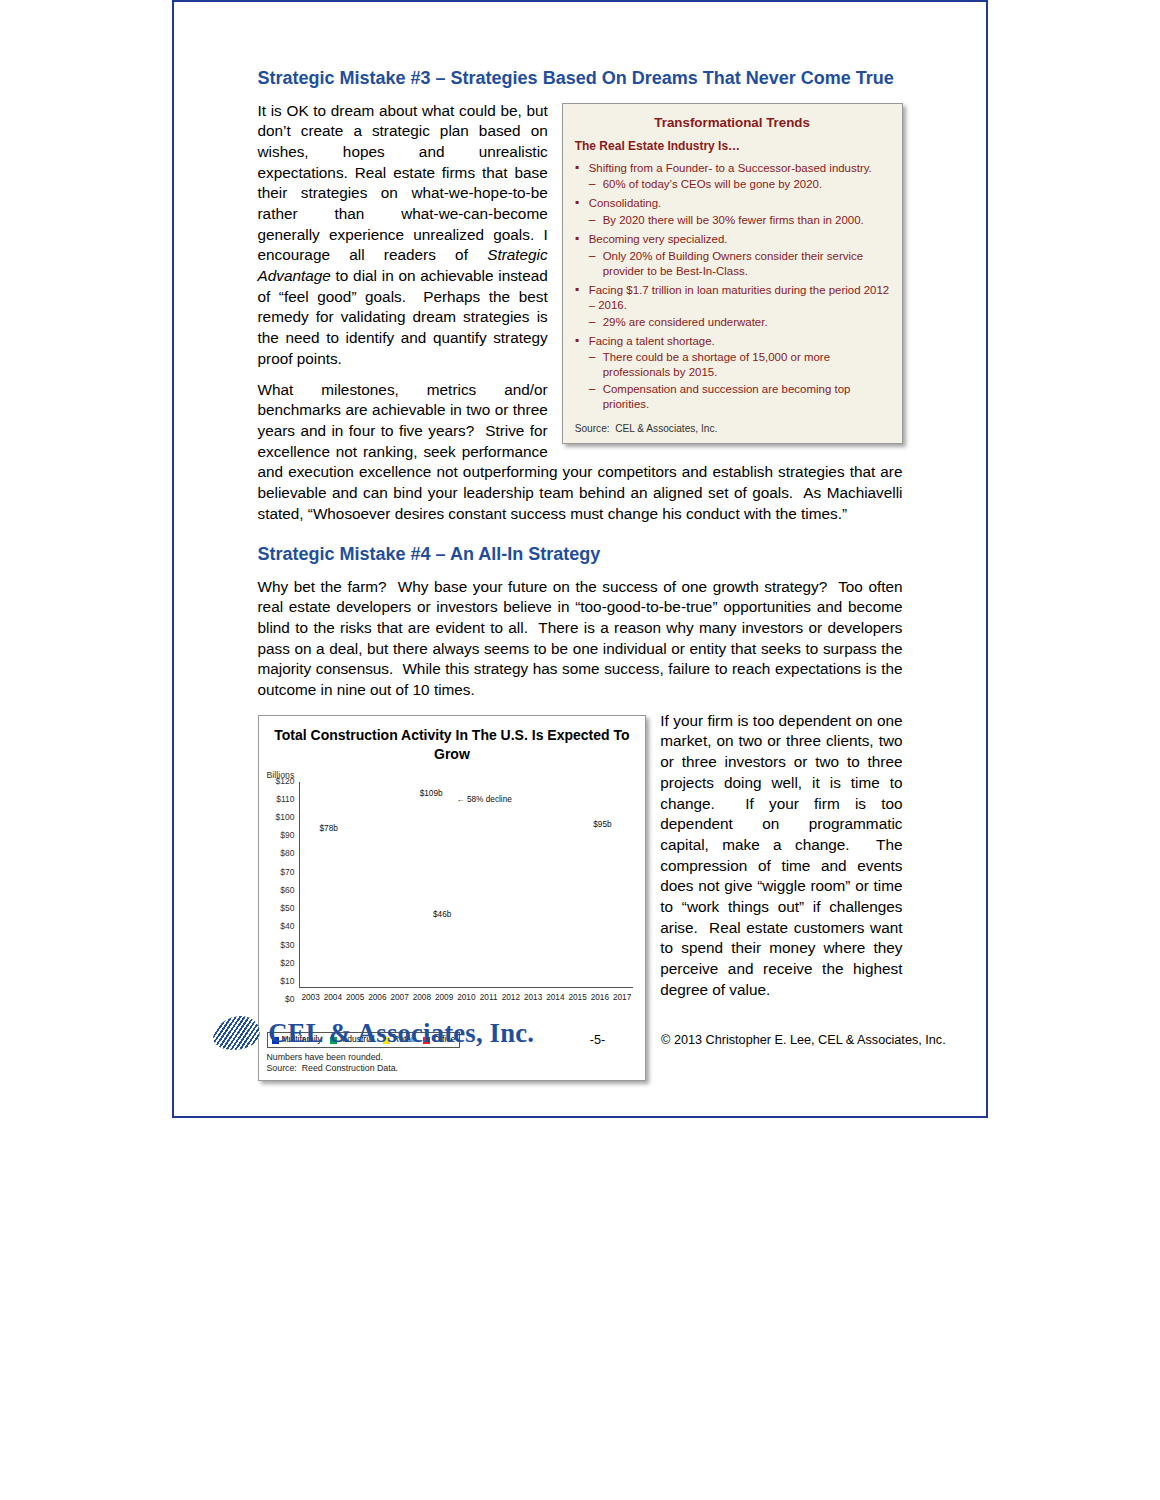Strategic Mistake #3 – Strategies Based On Dreams That Never Come True
Transformational Trends
The Real Estate Industry Is…
Shifting from a Founder- to a Successor-based industry.
60% of today’s CEOs will be gone by 2020.
Consolidating.
By 2020 there will be 30% fewer firms than in 2000.
Becoming very specialized.
Only 20% of Building Owners consider their service provider to be Best-In-Class.
Facing $1.7 trillion in loan maturities during the period 2012 – 2016.
29% are considered underwater.
Facing a talent shortage.
There could be a shortage of 15,000 or more professionals by 2015.
Compensation and succession are becoming top priorities.
Source: CEL & Associates, Inc.
It is OK to dream about what could be, but don’t create a strategic plan based on wishes, hopes and unrealistic expectations. Real estate firms that base their strategies on what-we-hope-to-be rather than what-we-can-become generally experience unrealized goals. I encourage all readers of Strategic Advantage to dial in on achievable instead of “feel good” goals. Perhaps the best remedy for validating dream strategies is the need to identify and quantify strategy proof points.
What milestones, metrics and/or benchmarks are achievable in two or three years and in four to five years? Strive for excellence not ranking, seek performance and execution excellence not outperforming your competitors and establish strategies that are believable and can bind your leadership team behind an aligned set of goals. As Machiavelli stated, “Whosoever desires constant success must change his conduct with the times.”
Strategic Mistake #4 – An All-In Strategy
Why bet the farm? Why base your future on the success of one growth strategy? Too often real estate developers or investors believe in “too-good-to-be-true” opportunities and become blind to the risks that are evident to all. There is a reason why many investors or developers pass on a deal, but there always seems to be one individual or entity that seeks to surpass the majority consensus. While this strategy has some success, failure to reach expectations is the outcome in nine out of 10 times.
Total Construction Activity In The U.S. Is Expected To Grow
Billions
$120 $110 $100 $90 $80 $70 $60 $50 $40 $30 $20 $10 $0
$78b
$109b
← 58% decline
$46b
$95b
2003
2004
2005
2006
2007
2008
2009
2010
2011
2012
2013
2014
2015
2016
2017
Multifamily Industrial Retail Office
Numbers have been rounded.
Source: Reed Construction Data.
If your firm is too dependent on one market, on two or three clients, two or three investors or two to three projects doing well, it is time to change. If your firm is too dependent on programmatic capital, make a change. The compression of time and events does not give “wiggle room” or time to “work things out” if challenges arise. Real estate customers want to spend their money where they perceive and receive the highest degree of value.
CEL & Associates, Inc.
-5-
© 2013 Christopher E. Lee, CEL & Associates, Inc.